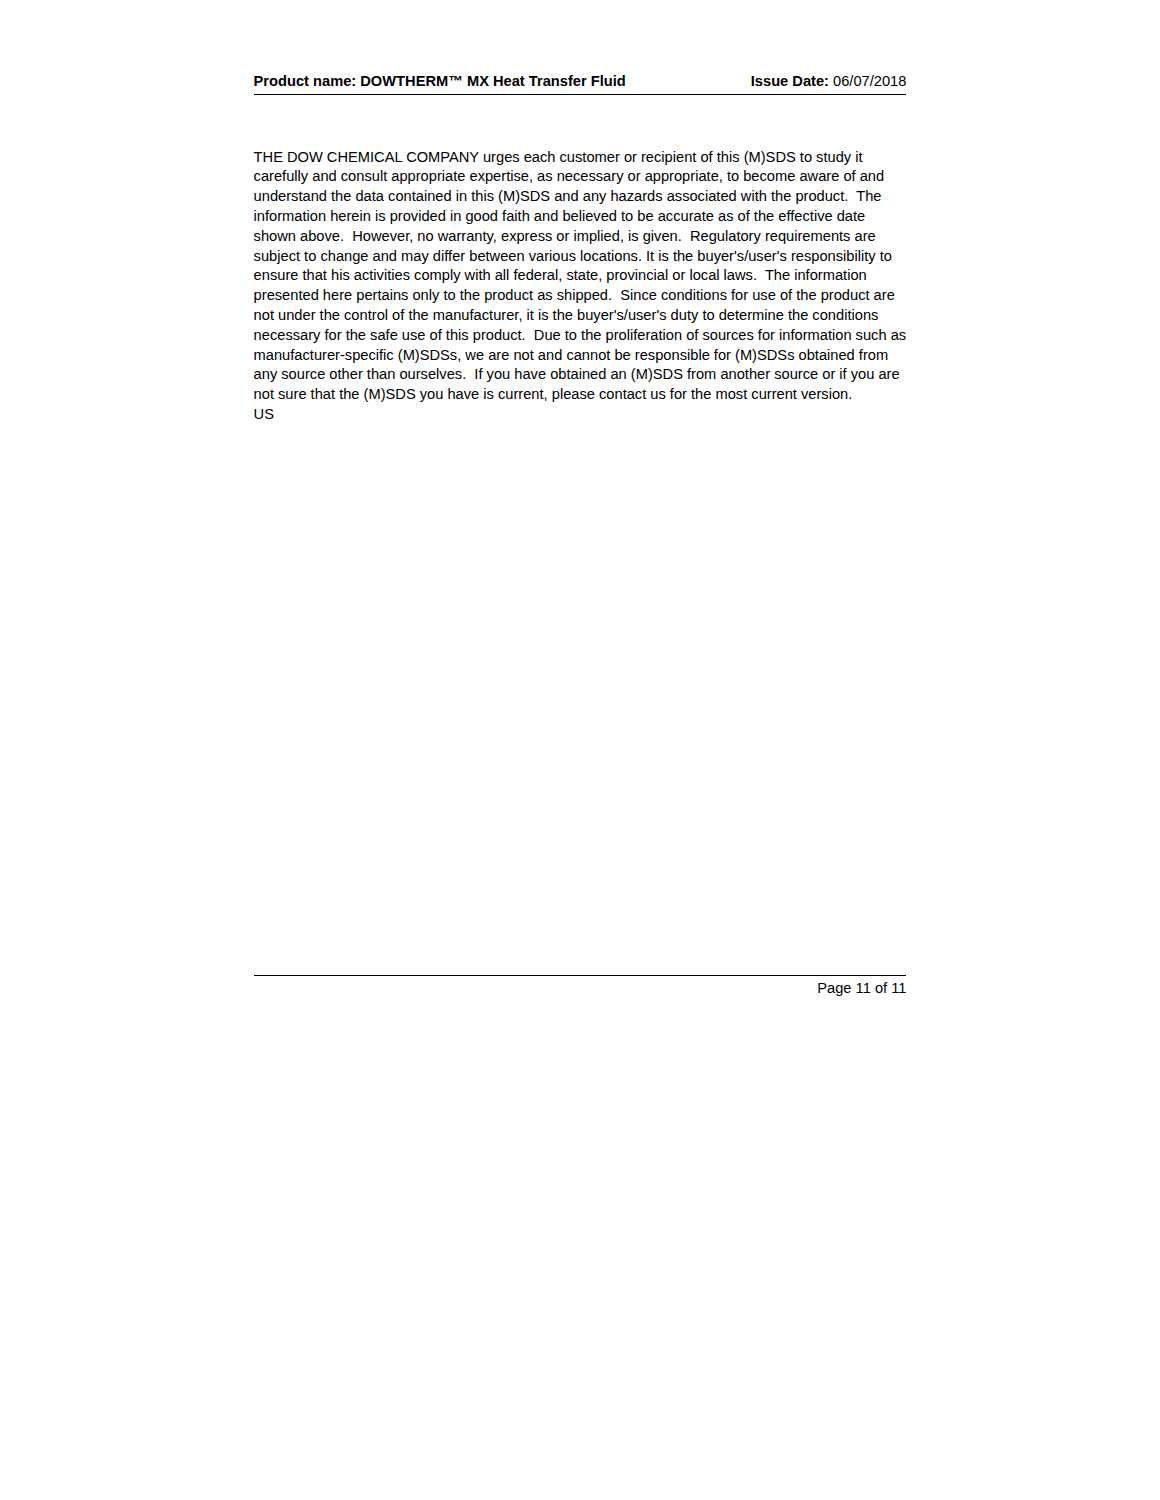Product name: DOWTHERM™ MX Heat Transfer Fluid
Issue Date: 06/07/2018
THE DOW CHEMICAL COMPANY urges each customer or recipient of this (M)SDS to study it carefully and consult appropriate expertise, as necessary or appropriate, to become aware of and understand the data contained in this (M)SDS and any hazards associated with the product. The information herein is provided in good faith and believed to be accurate as of the effective date shown above. However, no warranty, express or implied, is given. Regulatory requirements are subject to change and may differ between various locations. It is the buyer's/user's responsibility to ensure that his activities comply with all federal, state, provincial or local laws. The information presented here pertains only to the product as shipped. Since conditions for use of the product are not under the control of the manufacturer, it is the buyer's/user's duty to determine the conditions necessary for the safe use of this product. Due to the proliferation of sources for information such as manufacturer-specific (M)SDSs, we are not and cannot be responsible for (M)SDSs obtained from any source other than ourselves. If you have obtained an (M)SDS from another source or if you are not sure that the (M)SDS you have is current, please contact us for the most current version.
US
Page 11 of 11